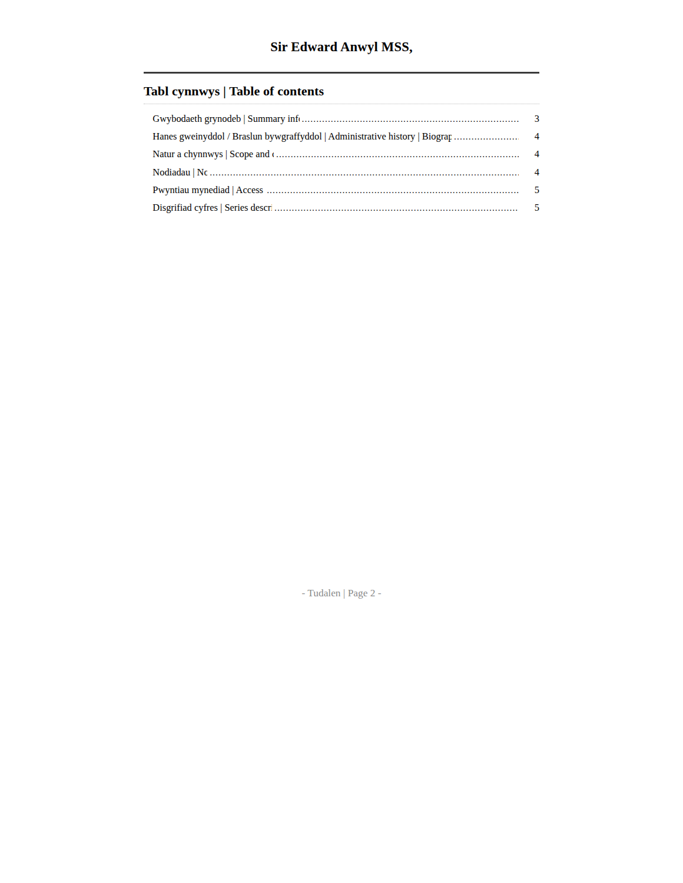Sir Edward Anwyl MSS,
Tabl cynnwys | Table of contents
Gwybodaeth grynodeb | Summary information ........................................................................................... 3
Hanes gweinyddol / Braslun bywgraffyddol | Administrative history | Biographical sketch ......................... 4
Natur a chynnwys | Scope and content ..................................................................................................... 4
Nodiadau | Notes ................................................................................................................................. 4
Pwyntiau mynediad | Access points ......................................................................................................... 5
Disgrifiad cyfres | Series descriptions ..................................................................................................... 5
- Tudalen | Page 2 -